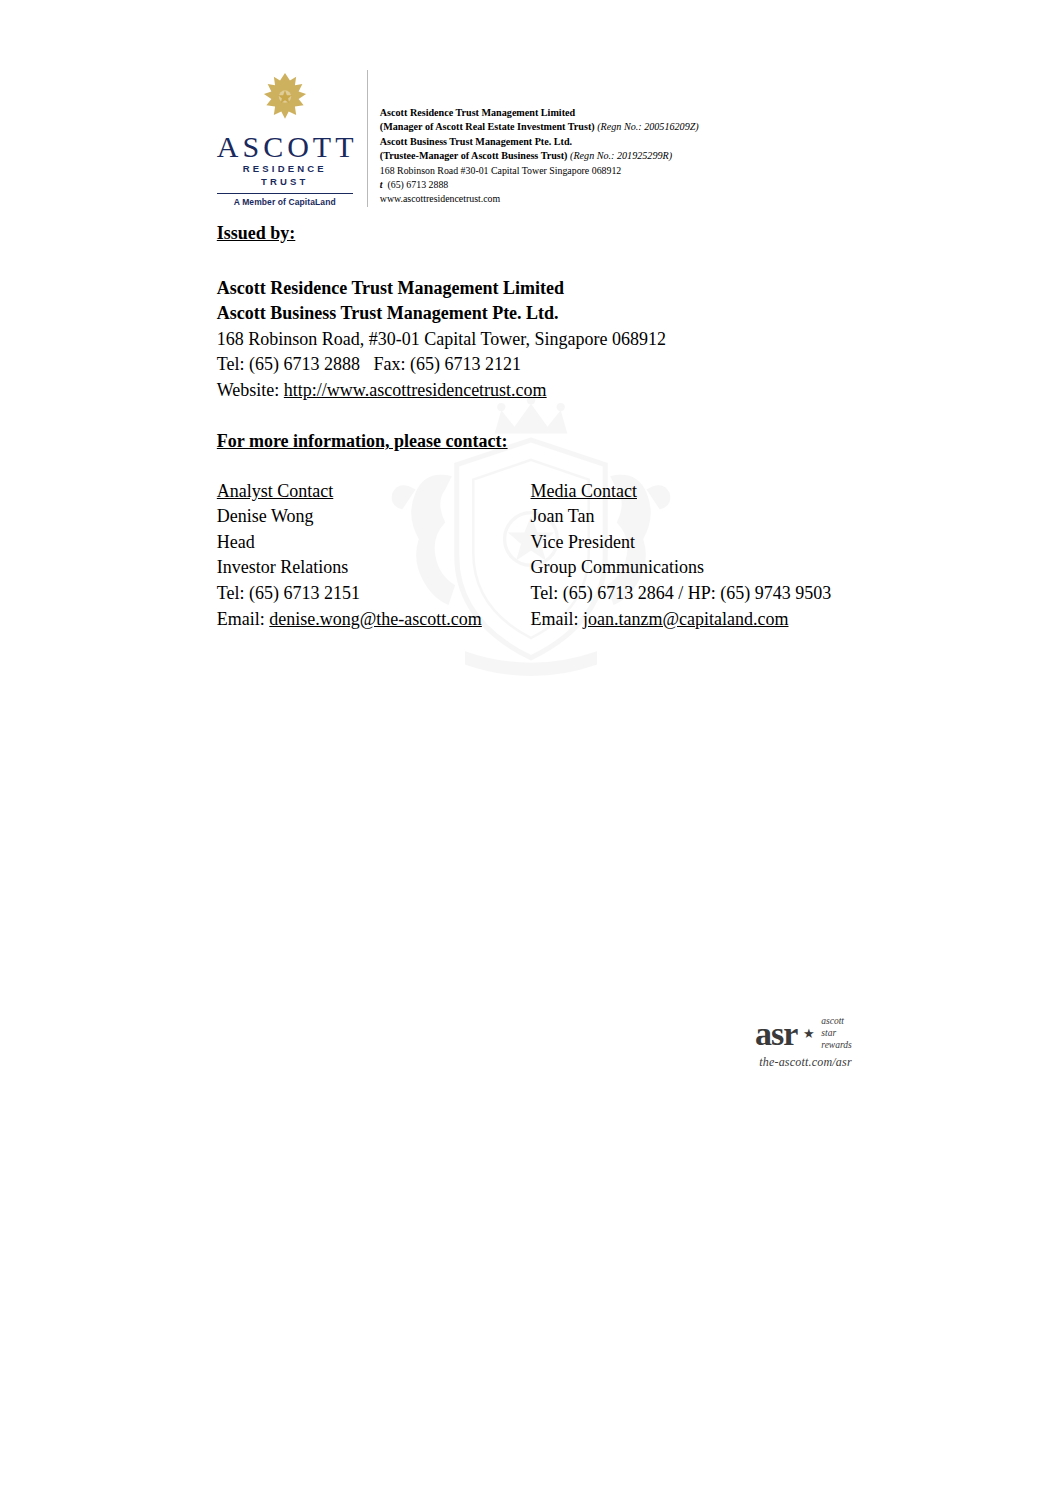ASCOTT
RESIDENCE
TRUST
A Member of CapitaLand
Ascott Residence Trust Management Limited
(Manager of Ascott Real Estate Investment Trust) (Regn No.: 200516209Z)
Ascott Business Trust Management Pte. Ltd.
(Trustee-Manager of Ascott Business Trust) (Regn No.: 201925299R)
168 Robinson Road #30-01 Capital Tower Singapore 068912
t (65) 6713 2888
www.ascottresidencetrust.com
Issued by:
Ascott Residence Trust Management Limited
Ascott Business Trust Management Pte. Ltd.
168 Robinson Road, #30-01 Capital Tower, Singapore 068912
Tel: (65) 6713 2888 Fax: (65) 6713 2121
Website: http://www.ascottresidencetrust.com
For more information, please contact:
Analyst Contact
Denise Wong
Head
Investor Relations
Tel: (65) 6713 2151
Email: denise.wong@the-ascott.com
Media Contact
Joan Tan
Vice President
Group Communications
Tel: (65) 6713 2864 / HP: (65) 9743 9503
Email: joan.tanzm@capitaland.com
asr
★
ascott
star
rewards
the-ascott.com/asr